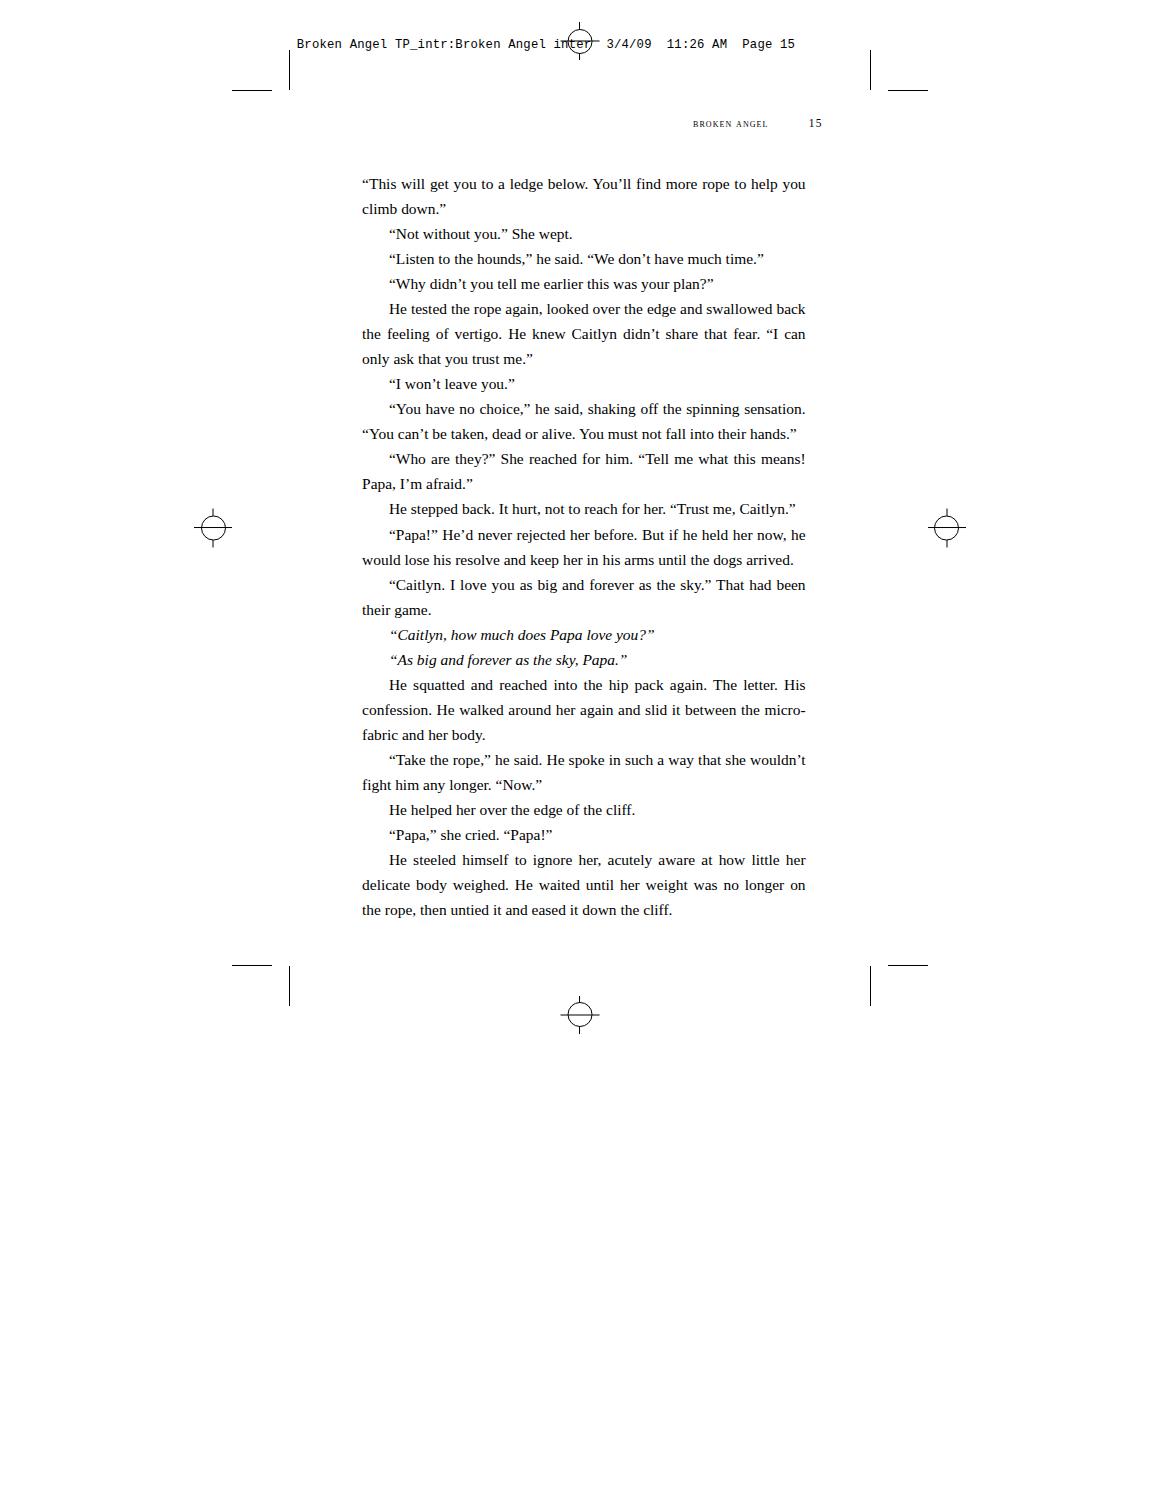Broken Angel TP_intr:Broken Angel inter 3/4/09 11:26 AM Page 15
Broken Angel 15
“This will get you to a ledge below. You’ll find more rope to help you climb down.”
“Not without you.” She wept.
“Listen to the hounds,” he said. “We don’t have much time.”
“Why didn’t you tell me earlier this was your plan?”
He tested the rope again, looked over the edge and swallowed back the feeling of vertigo. He knew Caitlyn didn’t share that fear. “I can only ask that you trust me.”
“I won’t leave you.”
“You have no choice,” he said, shaking off the spinning sensation. “You can’t be taken, dead or alive. You must not fall into their hands.”
“Who are they?” She reached for him. “Tell me what this means! Papa, I’m afraid.”
He stepped back. It hurt, not to reach for her. “Trust me, Caitlyn.”
“Papa!” He’d never rejected her before. But if he held her now, he would lose his resolve and keep her in his arms until the dogs arrived.
“Caitlyn. I love you as big and forever as the sky.” That had been their game.
“Caitlyn, how much does Papa love you?”
“As big and forever as the sky, Papa.”
He squatted and reached into the hip pack again. The letter. His confession. He walked around her again and slid it between the microfabric and her body.
“Take the rope,” he said. He spoke in such a way that she wouldn’t fight him any longer. “Now.”
He helped her over the edge of the cliff.
“Papa,” she cried. “Papa!”
He steeled himself to ignore her, acutely aware at how little her delicate body weighed. He waited until her weight was no longer on the rope, then untied it and eased it down the cliff.